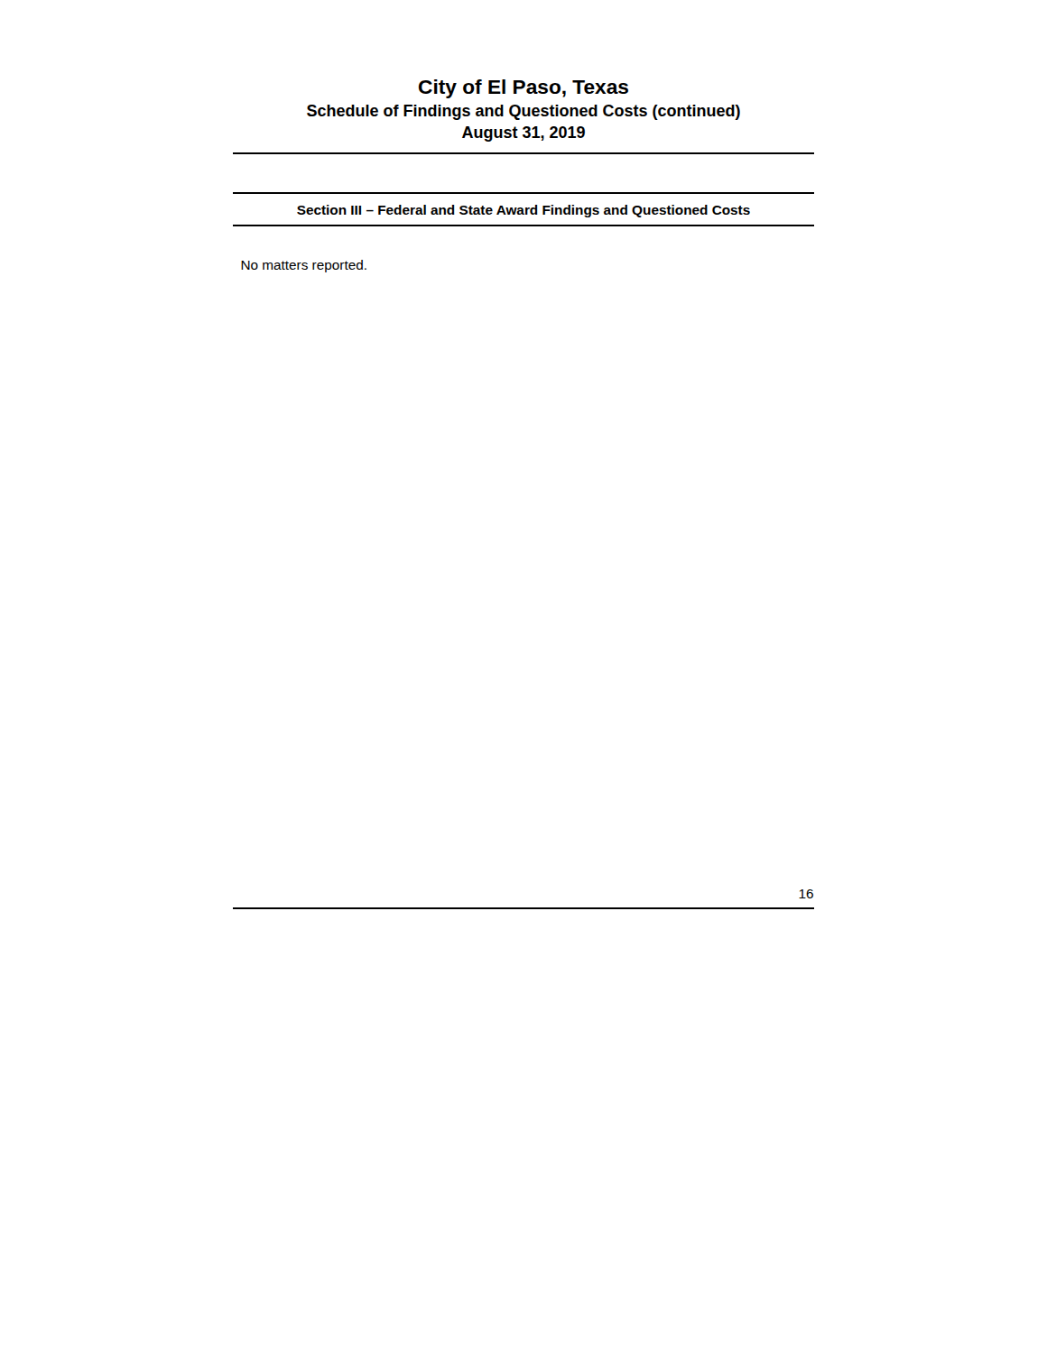City of El Paso, Texas
Schedule of Findings and Questioned Costs (continued)
August 31, 2019
Section III – Federal and State Award Findings and Questioned Costs
No matters reported.
16